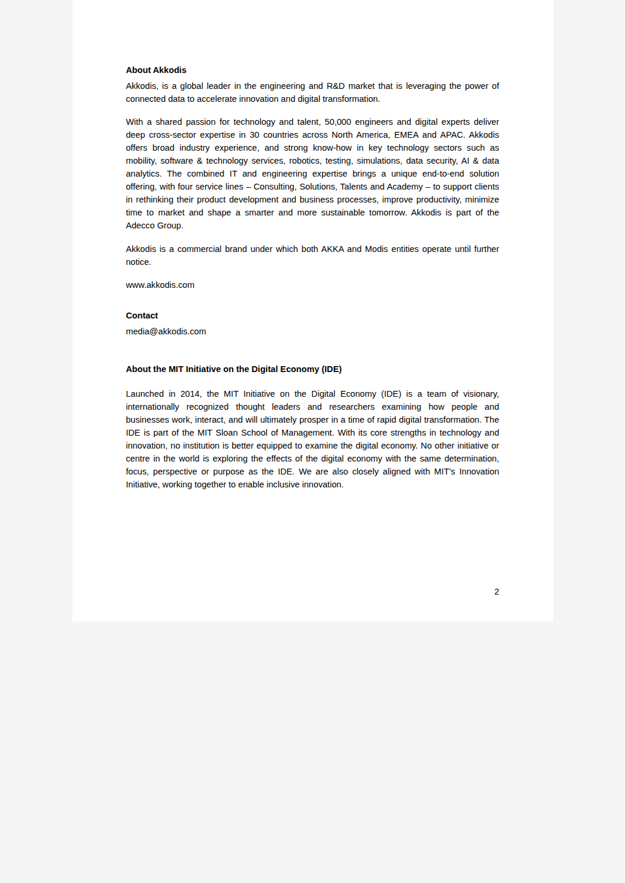About Akkodis
Akkodis, is a global leader in the engineering and R&D market that is leveraging the power of connected data to accelerate innovation and digital transformation.
With a shared passion for technology and talent, 50,000 engineers and digital experts deliver deep cross-sector expertise in 30 countries across North America, EMEA and APAC. Akkodis offers broad industry experience, and strong know-how in key technology sectors such as mobility, software & technology services, robotics, testing, simulations, data security, AI & data analytics. The combined IT and engineering expertise brings a unique end-to-end solution offering, with four service lines – Consulting, Solutions, Talents and Academy – to support clients in rethinking their product development and business processes, improve productivity, minimize time to market and shape a smarter and more sustainable tomorrow. Akkodis is part of the Adecco Group.
Akkodis is a commercial brand under which both AKKA and Modis entities operate until further notice.
www.akkodis.com
Contact
media@akkodis.com
About the MIT Initiative on the Digital Economy (IDE)
Launched in 2014, the MIT Initiative on the Digital Economy (IDE) is a team of visionary, internationally recognized thought leaders and researchers examining how people and businesses work, interact, and will ultimately prosper in a time of rapid digital transformation. The IDE is part of the MIT Sloan School of Management. With its core strengths in technology and innovation, no institution is better equipped to examine the digital economy. No other initiative or centre in the world is exploring the effects of the digital economy with the same determination, focus, perspective or purpose as the IDE. We are also closely aligned with MIT’s Innovation Initiative, working together to enable inclusive innovation.
2